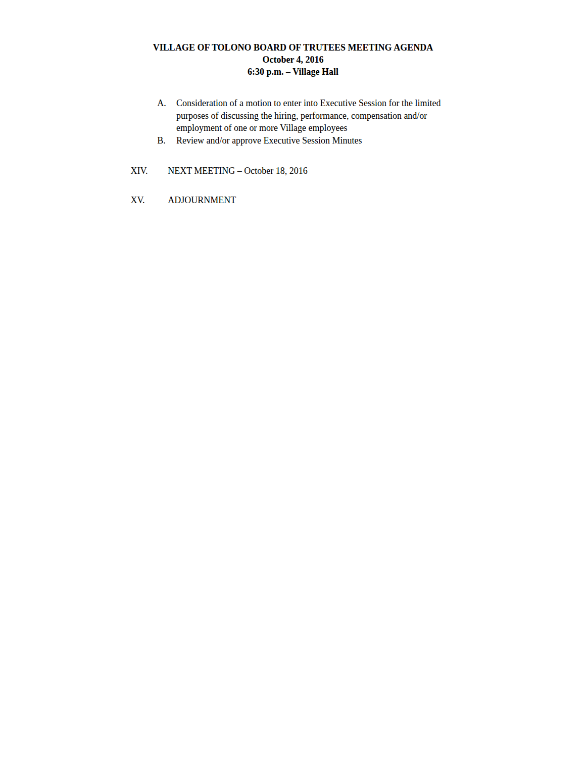VILLAGE OF TOLONO BOARD OF TRUTEES MEETING AGENDA October 4, 2016 6:30 p.m. – Village Hall
A. Consideration of a motion to enter into Executive Session for the limited purposes of discussing the hiring, performance, compensation and/or employment of one or more Village employees
B. Review and/or approve Executive Session Minutes
XIV.
NEXT MEETING – October 18, 2016
XV.
ADJOURNMENT